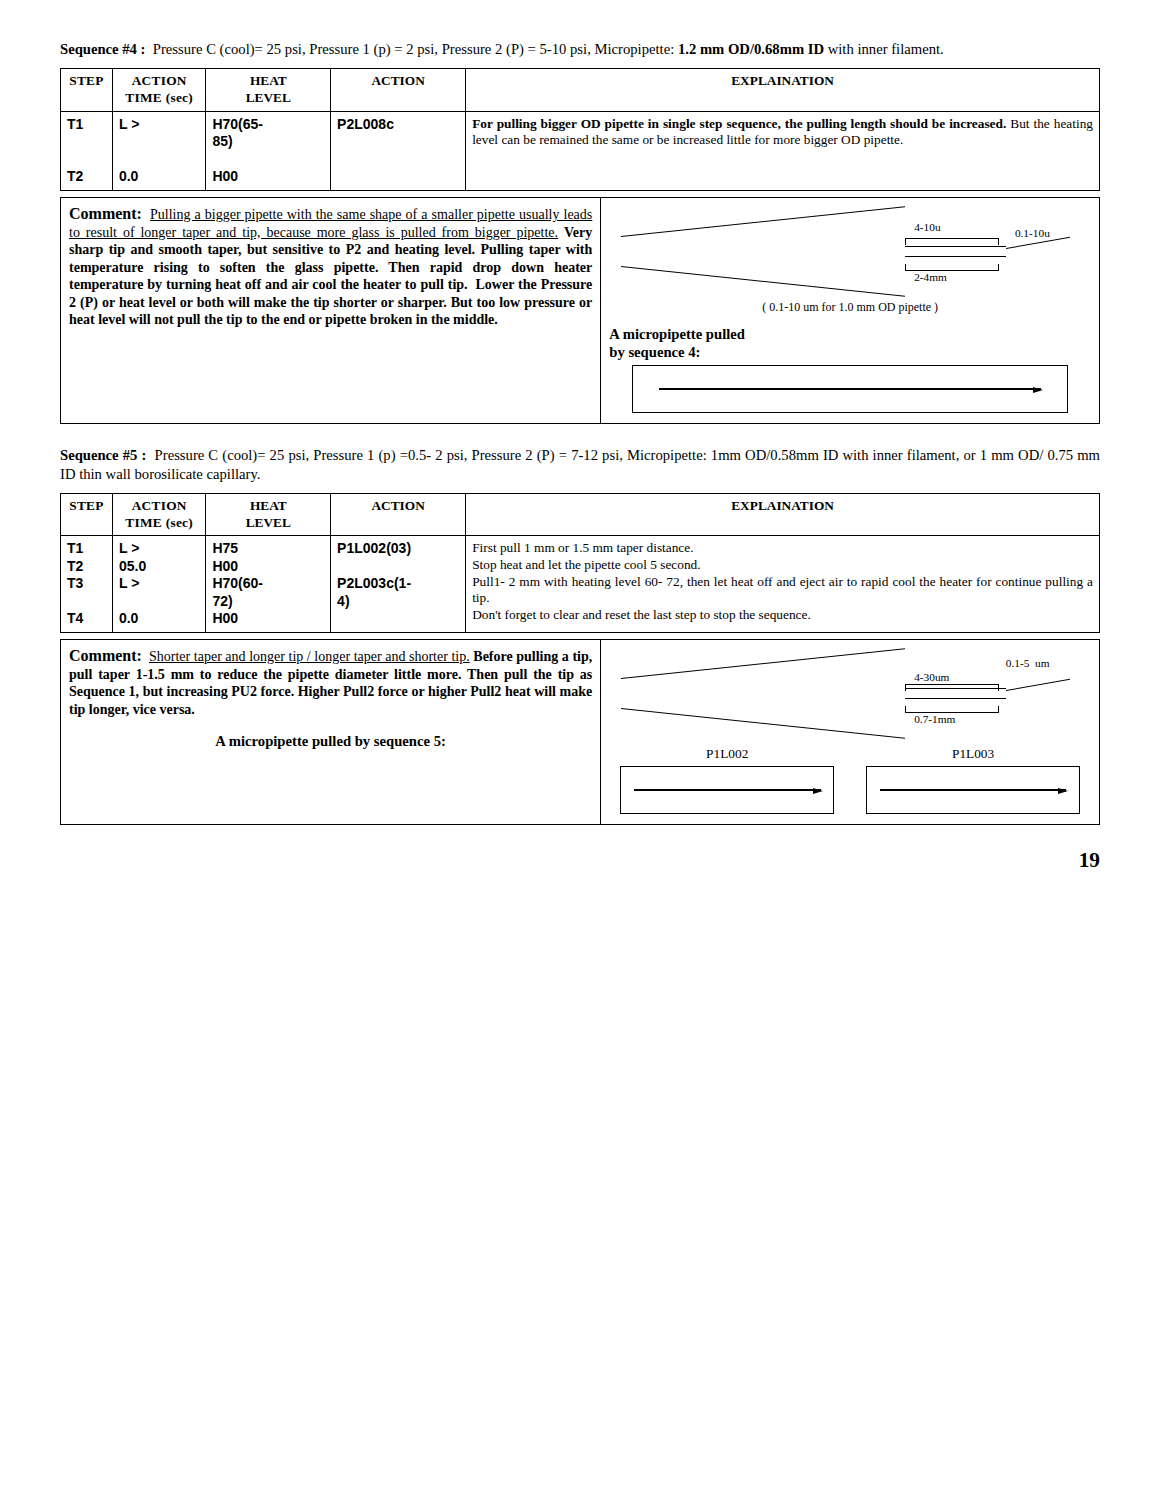Sequence #4 : Pressure C (cool)= 25 psi, Pressure 1 (p) = 2 psi, Pressure 2 (P) = 5-10 psi, Micropipette: 1.2 mm OD/0.68mm ID with inner filament.
| STEP | ACTION TIME (sec) | HEAT LEVEL | ACTION | EXPLAINATION |
| --- | --- | --- | --- | --- |
| T1 T2 | L > 0.0 | H70(65- 85) H00 | P2L008c | For pulling bigger OD pipette in single step sequence, the pulling length should be increased. But the heating level can be remained the same or be increased little for more bigger OD pipette. |
| Comment: Pulling a bigger pipette with the same shape of a smaller pipette usually leads to result of longer taper and tip, because more glass is pulled from bigger pipette. Very sharp tip and smooth taper, but sensitive to P2 and heating level. Pulling taper with temperature rising to soften the glass pipette. Then rapid drop down heater temperature by turning heat off and air cool the heater to pull tip. Lower the Pressure 2 (P) or heat level or both will make the tip shorter or sharper. But too low pressure or heat level will not pull the tip to the end or pipette broken in the middle. | 4-10u 0.1-10u 2-4mm ( 0.1-10 um for 1.0 mm OD pipette ) A micropipette pulled by sequence 4: |
Sequence #5 : Pressure C (cool)= 25 psi, Pressure 1 (p) =0.5- 2 psi, Pressure 2 (P) = 7-12 psi, Micropipette: 1mm OD/0.58mm ID with inner filament, or 1 mm OD/ 0.75 mm ID thin wall borosilicate capillary.
| STEP | ACTION TIME (sec) | HEAT LEVEL | ACTION | EXPLAINATION |
| --- | --- | --- | --- | --- |
| T1 T2 T3 T4 | L > 05.0 L > 0.0 | H75 H00 H70(60- 72) H00 | P1L002(03) P2L003c(1- 4) | First pull 1 mm or 1.5 mm taper distance. Stop heat and let the pipette cool 5 second. Pull1- 2 mm with heating level 60- 72, then let heat off and eject air to rapid cool the heater for continue pulling a tip. Don't forget to clear and reset the last step to stop the sequence. |
| Comment: Shorter taper and longer tip / longer taper and shorter tip. Before pulling a tip, pull taper 1-1.5 mm to reduce the pipette diameter little more. Then pull the tip as Sequence 1, but increasing PU2 force. Higher Pull2 force or higher Pull2 heat will make tip longer, vice versa. A micropipette pulled by sequence 5: | 0.1-5 um 4-30um 0.7-1mm P1L002 P1L003 |
19